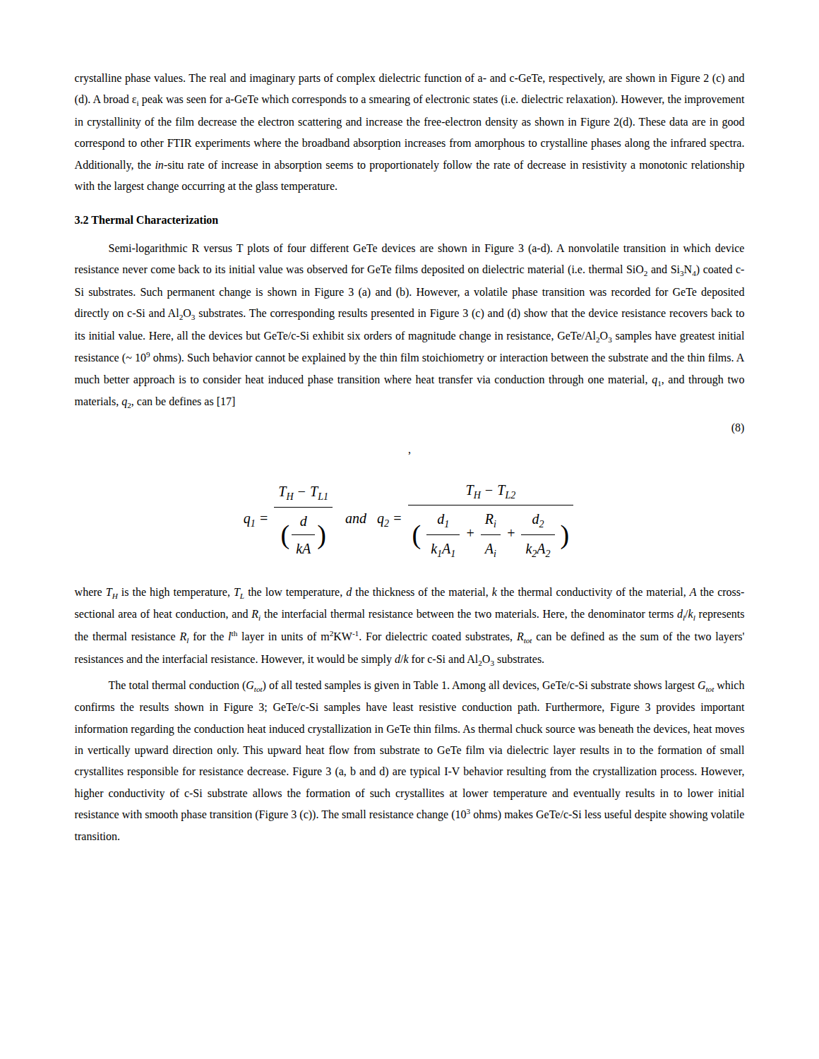crystalline phase values. The real and imaginary parts of complex dielectric function of a- and c-GeTe, respectively, are shown in Figure 2 (c) and (d). A broad εi peak was seen for a-GeTe which corresponds to a smearing of electronic states (i.e. dielectric relaxation). However, the improvement in crystallinity of the film decrease the electron scattering and increase the free-electron density as shown in Figure 2(d). These data are in good correspond to other FTIR experiments where the broadband absorption increases from amorphous to crystalline phases along the infrared spectra. Additionally, the in-situ rate of increase in absorption seems to proportionately follow the rate of decrease in resistivity a monotonic relationship with the largest change occurring at the glass temperature.
3.2 Thermal Characterization
Semi-logarithmic R versus T plots of four different GeTe devices are shown in Figure 3 (a-d). A nonvolatile transition in which device resistance never come back to its initial value was observed for GeTe films deposited on dielectric material (i.e. thermal SiO2 and Si3 N4) coated c-Si substrates. Such permanent change is shown in Figure 3 (a) and (b). However, a volatile phase transition was recorded for GeTe deposited directly on c-Si and Al2 O3 substrates. The corresponding results presented in Figure 3 (c) and (d) show that the device resistance recovers back to its initial value. Here, all the devices but GeTe/c-Si exhibit six orders of magnitude change in resistance, GeTe/Al2 O3 samples have greatest initial resistance (~ 109 ohms). Such behavior cannot be explained by the thin film stoichiometry or interaction between the substrate and the thin films. A much better approach is to consider heat induced phase transition where heat transfer via conduction through one material, q 1, and through two materials, q 2, can be defines as [17]
(8)
,
q 1 = TH − TL1 (dkA) and q 2 = TH − TL2 ( d 1 k 1 A 1 + Ri Ai + d 2 k 2 A 2 )
where TH is the high temperature, TL the low temperature, d the thickness of the material, k the thermal conductivity of the material, A the cross-sectional area of heat conduction, and Ri the interfacial thermal resistance between the two materials. Here, the denominator terms dl/kl represents the thermal resistance Rl for the lth layer in units of m2 KW-1. For dielectric coated substrates, Rtot can be defined as the sum of the two layers' resistances and the interfacial resistance. However, it would be simply d/k for c-Si and Al2 O3 substrates.
The total thermal conduction (Gtot) of all tested samples is given in Table 1. Among all devices, GeTe/c-Si substrate shows largest Gtot which confirms the results shown in Figure 3; GeTe/c-Si samples have least resistive conduction path. Furthermore, Figure 3 provides important information regarding the conduction heat induced crystallization in GeTe thin films. As thermal chuck source was beneath the devices, heat moves in vertically upward direction only. This upward heat flow from substrate to GeTe film via dielectric layer results in to the formation of small crystallites responsible for resistance decrease. Figure 3 (a, b and d) are typical I-V behavior resulting from the crystallization process. However, higher conductivity of c-Si substrate allows the formation of such crystallites at lower temperature and eventually results in to lower initial resistance with smooth phase transition (Figure 3 (c)). The small resistance change (103 ohms) makes GeTe/c-Si less useful despite showing volatile transition.